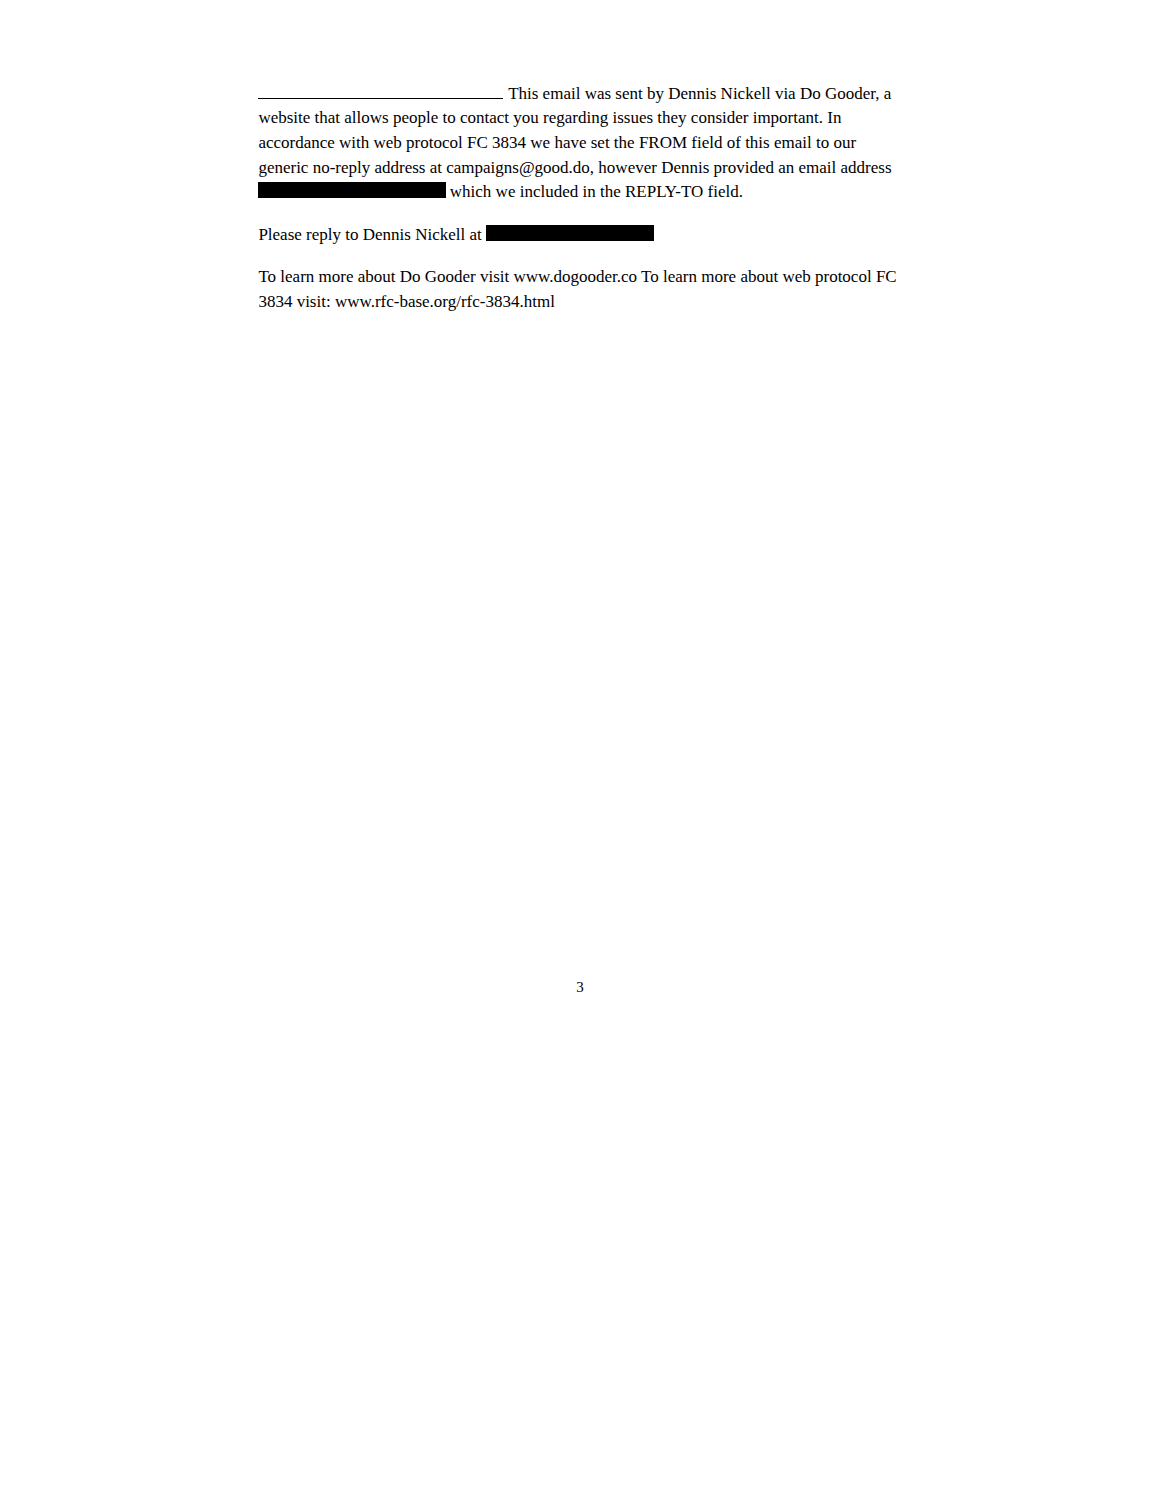This email was sent by Dennis Nickell via Do Gooder, a website that allows people to contact you regarding issues they consider important. In accordance with web protocol FC 3834 we have set the FROM field of this email to our generic no-reply address at campaigns@good.do, however Dennis provided an email address which we included in the REPLY-TO field.
Please reply to Dennis Nickell at
To learn more about Do Gooder visit www.dogooder.co To learn more about web protocol FC 3834 visit: www.rfc-base.org/rfc-3834.html
3